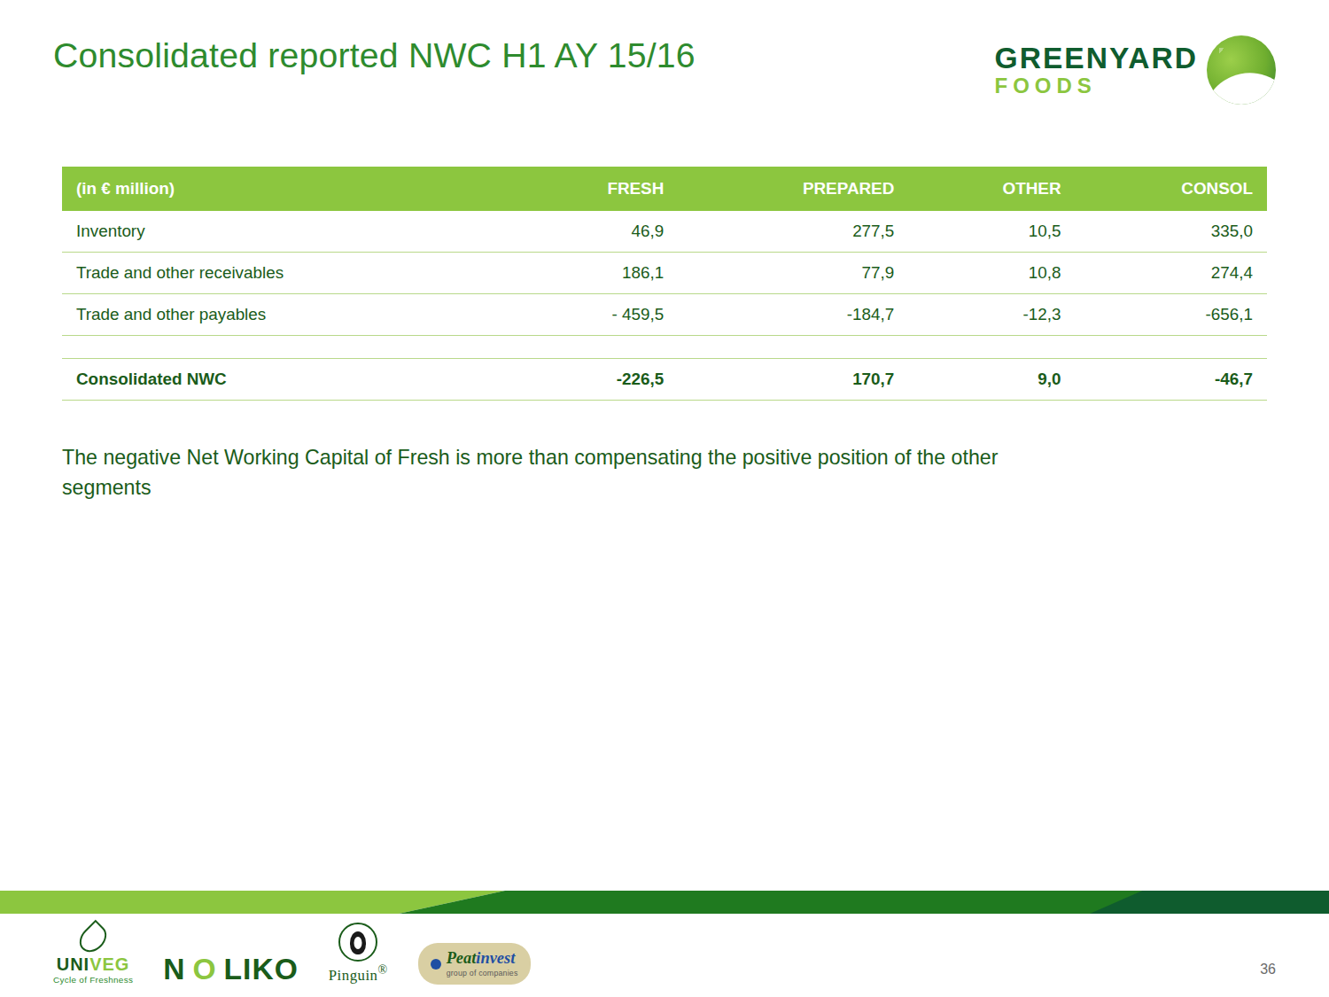Consolidated reported NWC H1 AY 15/16
GREENYARD FOODS
| (in € million) | FRESH | PREPARED | OTHER | CONSOL |
| --- | --- | --- | --- | --- |
| Inventory | 46,9 | 277,5 | 10,5 | 335,0 |
| Trade and other receivables | 186,1 | 77,9 | 10,8 | 274,4 |
| Trade and other payables | - 459,5 | -184,7 | -12,3 | -656,1 |
| Consolidated NWC | -226,5 | 170,7 | 9,0 | -46,7 |
The negative Net Working Capital of Fresh is more than compensating the positive position of the other segments
UNIVEG
Cycle of Freshness
NOLIKO
Pinguin®
Peatinvest group of companies
36